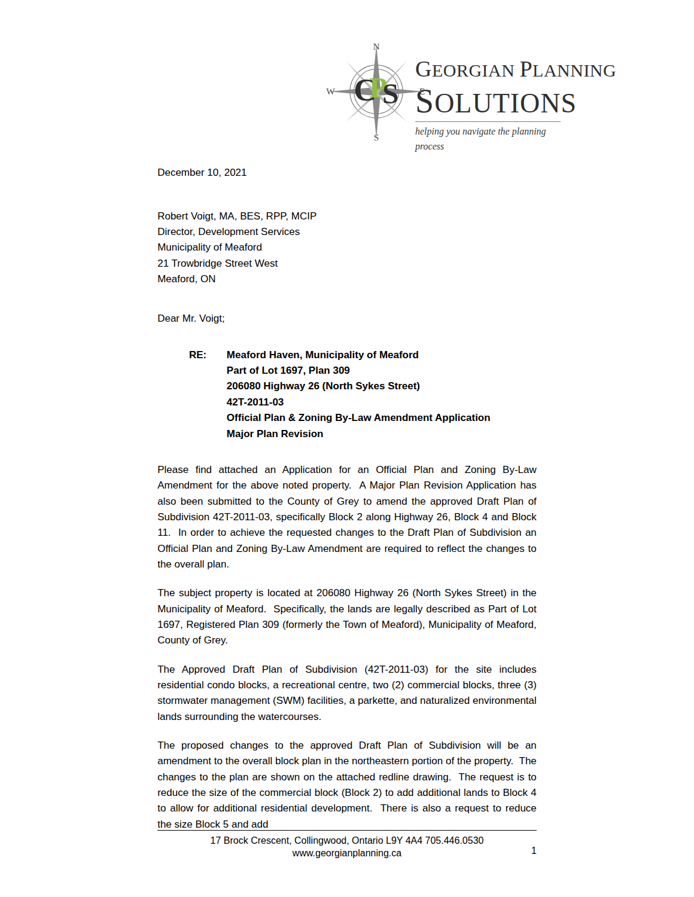N S W E C P S
GEORGIAN PLANNING
SOLUTIONS
helping you navigate the planning process
December 10, 2021
Robert Voigt, MA, BES, RPP, MCIP
Director, Development Services
Municipality of Meaford
21 Trowbridge Street West
Meaford, ON
Dear Mr. Voigt;
| RE: | Meaford Haven, Municipality of Meaford Part of Lot 1697, Plan 309 206080 Highway 26 (North Sykes Street) 42T-2011-03 Official Plan & Zoning By-Law Amendment Application Major Plan Revision |
Please find attached an Application for an Official Plan and Zoning By-Law Amendment for the above noted property. A Major Plan Revision Application has also been submitted to the County of Grey to amend the approved Draft Plan of Subdivision 42T-2011-03, specifically Block 2 along Highway 26, Block 4 and Block 11. In order to achieve the requested changes to the Draft Plan of Subdivision an Official Plan and Zoning By-Law Amendment are required to reflect the changes to the overall plan.
The subject property is located at 206080 Highway 26 (North Sykes Street) in the Municipality of Meaford. Specifically, the lands are legally described as Part of Lot 1697, Registered Plan 309 (formerly the Town of Meaford), Municipality of Meaford, County of Grey.
The Approved Draft Plan of Subdivision (42T-2011-03) for the site includes residential condo blocks, a recreational centre, two (2) commercial blocks, three (3) stormwater management (SWM) facilities, a parkette, and naturalized environmental lands surrounding the watercourses.
The proposed changes to the approved Draft Plan of Subdivision will be an amendment to the overall block plan in the northeastern portion of the property. The changes to the plan are shown on the attached redline drawing. The request is to reduce the size of the commercial block (Block 2) to add additional lands to Block 4 to allow for additional residential development. There is also a request to reduce the size Block 5 and add
17 Brock Crescent, Collingwood, Ontario L9Y 4A4 705.446.0530
www.georgianplanning.ca
1